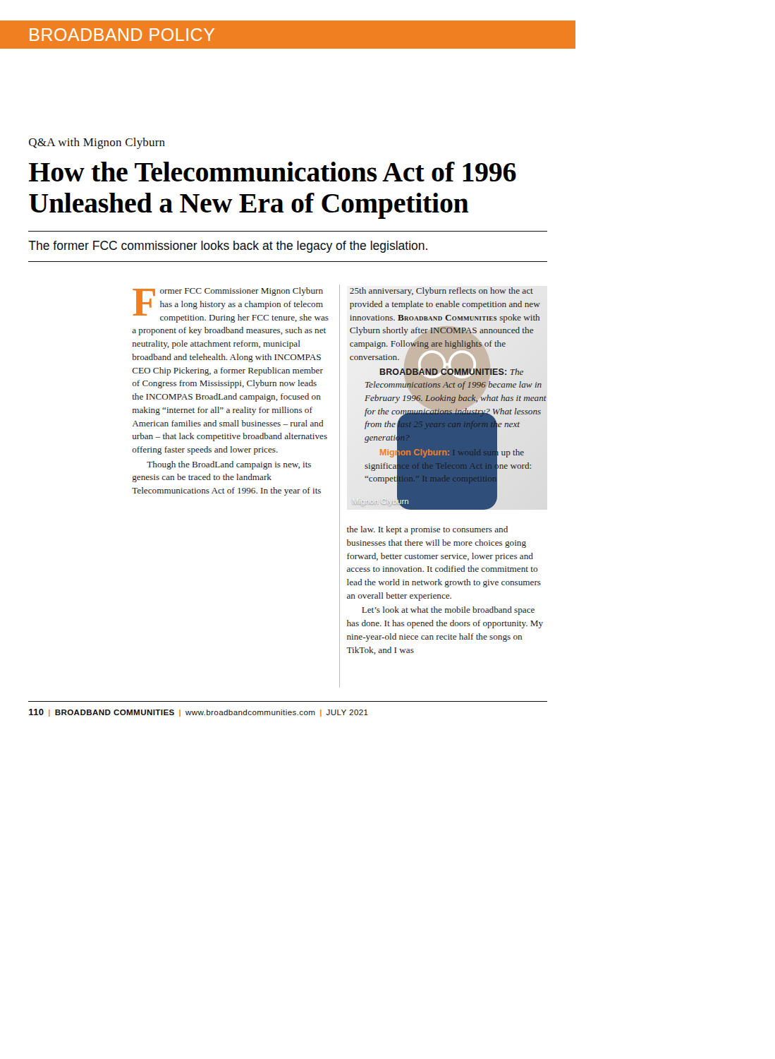BROADBAND POLICY
Q&A with Mignon Clyburn
How the Telecommunications Act of 1996 Unleashed a New Era of Competition
The former FCC commissioner looks back at the legacy of the legislation.
Mignon Clyburn
Former FCC Commissioner Mignon Clyburn has a long history as a champion of telecom competition. During her FCC tenure, she was a proponent of key broadband measures, such as net neutrality, pole attachment reform, municipal broadband and telehealth. Along with INCOMPAS CEO Chip Pickering, a former Republican member of Congress from Mississippi, Clyburn now leads the INCOMPAS BroadLand campaign, focused on making “internet for all” a reality for millions of American families and small businesses – rural and urban – that lack competitive broadband alternatives offering faster speeds and lower prices.
Though the BroadLand campaign is new, its genesis can be traced to the landmark Telecommunications Act of 1996. In the year of its 25th anniversary, Clyburn reflects on how the act provided a template to enable competition and new innovations. Broadband Communities spoke with Clyburn shortly after INCOMPAS announced the campaign. Following are highlights of the conversation.
BROADBAND COMMUNITIES: The Telecommunications Act of 1996 became law in February 1996. Looking back, what has it meant for the communications industry? What lessons from the last 25 years can inform the next generation?
Mignon Clyburn: I would sum up the significance of the Telecom Act in one word: “competition.” It made competition
the law. It kept a promise to consumers and businesses that there will be more choices going forward, better customer service, lower prices and access to innovation. It codified the commitment to lead the world in network growth to give consumers an overall better experience.
Let’s look at what the mobile broadband space has done. It has opened the doors of opportunity. My nine-year-old niece can recite half the songs on TikTok, and I was
110|BROADBAND COMMUNITIES|www.broadbandcommunities.com|JULY 2021